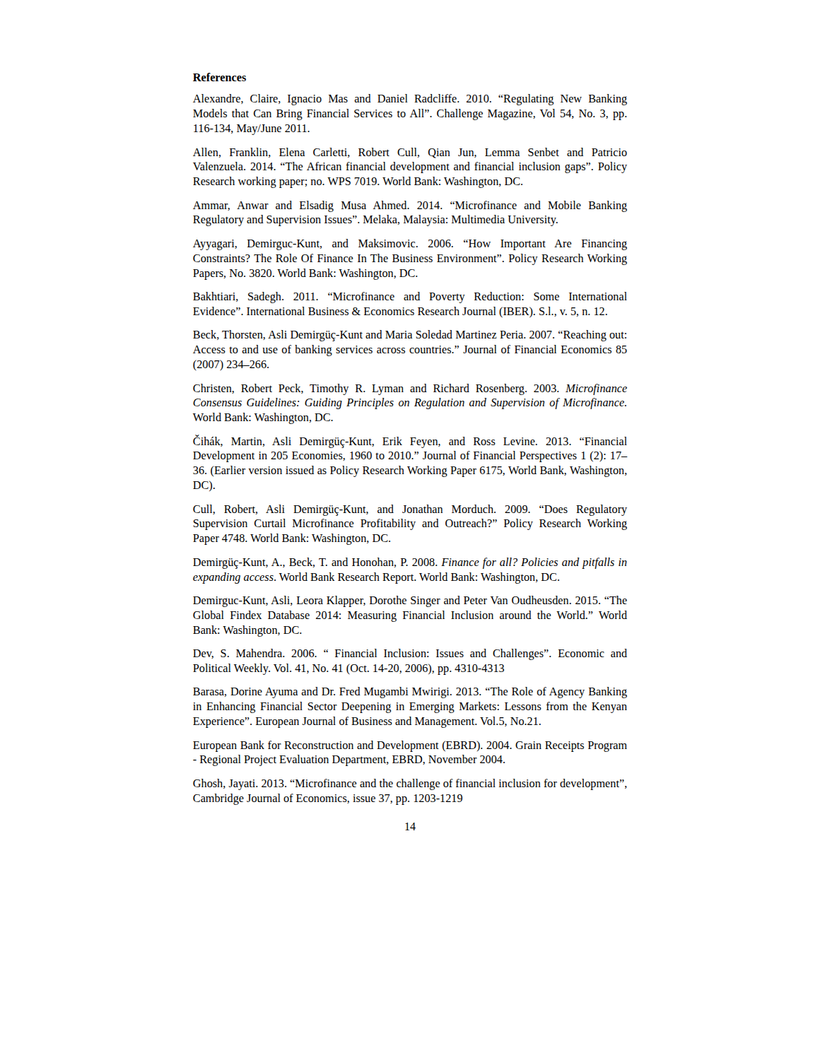References
Alexandre, Claire, Ignacio Mas and Daniel Radcliffe. 2010. “Regulating New Banking Models that Can Bring Financial Services to All”. Challenge Magazine, Vol 54, No. 3, pp. 116-134, May/June 2011.
Allen, Franklin, Elena Carletti, Robert Cull, Qian Jun, Lemma Senbet and Patricio Valenzuela. 2014. “The African financial development and financial inclusion gaps”. Policy Research working paper; no. WPS 7019. World Bank: Washington, DC.
Ammar, Anwar and Elsadig Musa Ahmed. 2014. “Microfinance and Mobile Banking Regulatory and Supervision Issues”. Melaka, Malaysia: Multimedia University.
Ayyagari, Demirguc-Kunt, and Maksimovic. 2006. “How Important Are Financing Constraints? The Role Of Finance In The Business Environment”. Policy Research Working Papers, No. 3820. World Bank: Washington, DC.
Bakhtiari, Sadegh. 2011. “Microfinance and Poverty Reduction: Some International Evidence”. International Business & Economics Research Journal (IBER). S.l., v. 5, n. 12.
Beck, Thorsten, Asli Demirgüç-Kunt and Maria Soledad Martinez Peria. 2007. “Reaching out: Access to and use of banking services across countries.” Journal of Financial Economics 85 (2007) 234–266.
Christen, Robert Peck, Timothy R. Lyman and Richard Rosenberg. 2003. Microfinance Consensus Guidelines: Guiding Principles on Regulation and Supervision of Microfinance. World Bank: Washington, DC.
Čihák, Martin, Asli Demirgüç-Kunt, Erik Feyen, and Ross Levine. 2013. “Financial Development in 205 Economies, 1960 to 2010.” Journal of Financial Perspectives 1 (2): 17–36. (Earlier version issued as Policy Research Working Paper 6175, World Bank, Washington, DC).
Cull, Robert, Asli Demirgüç-Kunt, and Jonathan Morduch. 2009. “Does Regulatory Supervision Curtail Microfinance Profitability and Outreach?” Policy Research Working Paper 4748. World Bank: Washington, DC.
Demirgüç-Kunt, A., Beck, T. and Honohan, P. 2008. Finance for all? Policies and pitfalls in expanding access. World Bank Research Report. World Bank: Washington, DC.
Demirguc-Kunt, Asli, Leora Klapper, Dorothe Singer and Peter Van Oudheusden. 2015. “The Global Findex Database 2014: Measuring Financial Inclusion around the World.” World Bank: Washington, DC.
Dev, S. Mahendra. 2006. “ Financial Inclusion: Issues and Challenges”. Economic and Political Weekly. Vol. 41, No. 41 (Oct. 14-20, 2006), pp. 4310-4313
Barasa, Dorine Ayuma and Dr. Fred Mugambi Mwirigi. 2013. “The Role of Agency Banking in Enhancing Financial Sector Deepening in Emerging Markets: Lessons from the Kenyan Experience”. European Journal of Business and Management. Vol.5, No.21.
European Bank for Reconstruction and Development (EBRD). 2004. Grain Receipts Program - Regional Project Evaluation Department, EBRD, November 2004.
Ghosh, Jayati. 2013. “Microfinance and the challenge of financial inclusion for development”, Cambridge Journal of Economics, issue 37, pp. 1203-1219
14